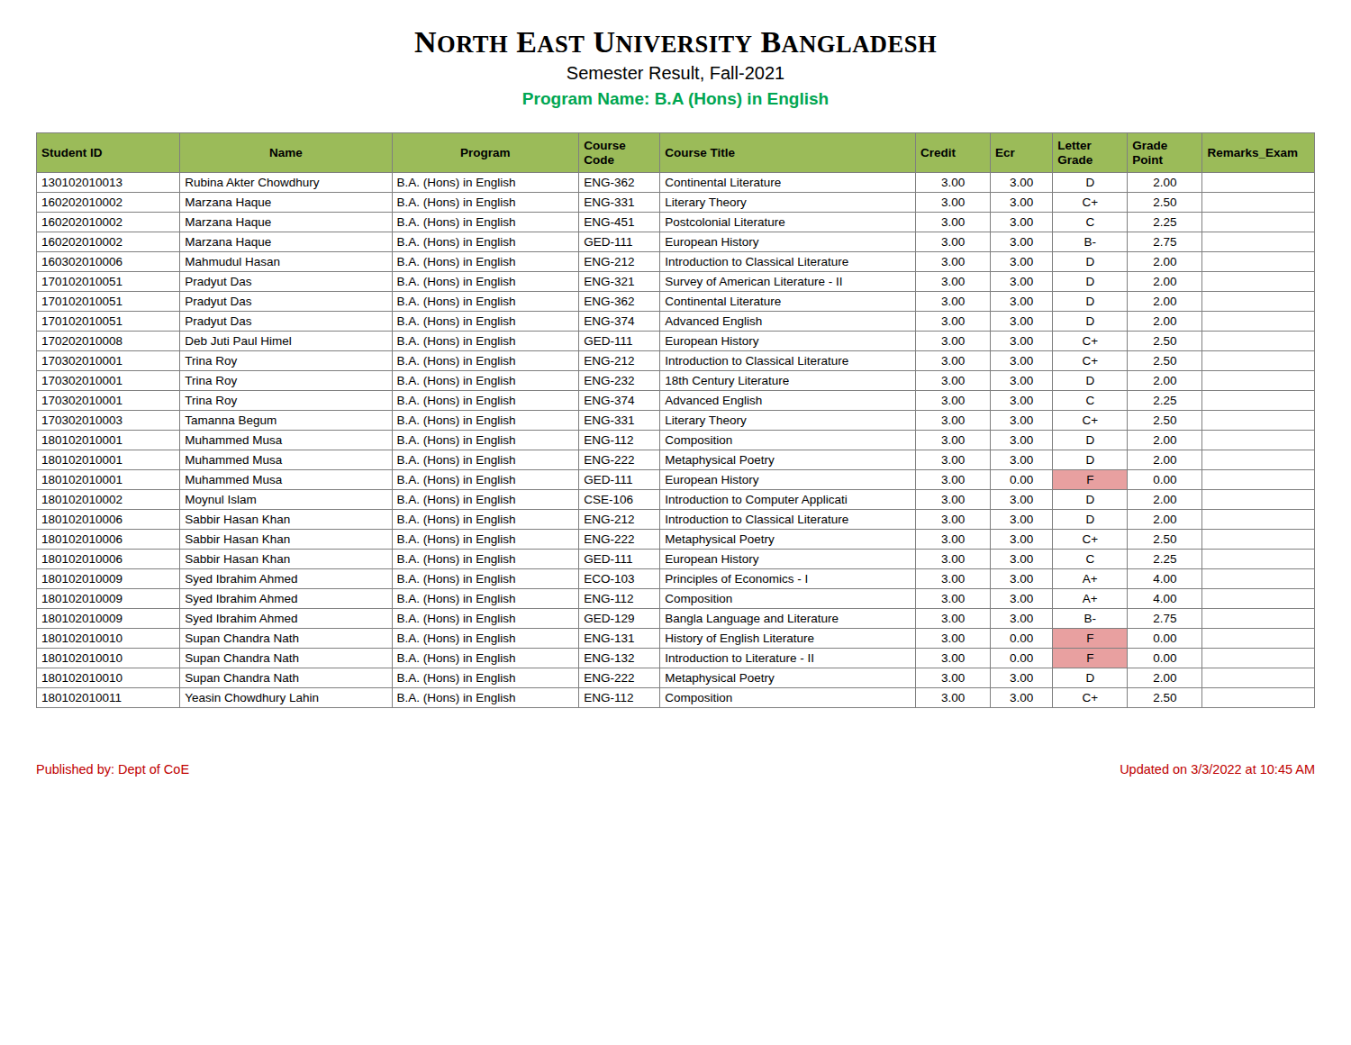NORTH EAST UNIVERSITY BANGLADESH
Semester Result, Fall-2021
Program Name: B.A (Hons) in English
| Student ID | Name | Program | Course Code | Course Title | Credit | Ecr | Letter Grade | Grade Point | Remarks_Exam |
| --- | --- | --- | --- | --- | --- | --- | --- | --- | --- |
| 130102010013 | Rubina Akter Chowdhury | B.A. (Hons) in English | ENG-362 | Continental Literature | 3.00 | 3.00 | D | 2.00 | |
| 160202010002 | Marzana Haque | B.A. (Hons) in English | ENG-331 | Literary Theory | 3.00 | 3.00 | C+ | 2.50 | |
| 160202010002 | Marzana Haque | B.A. (Hons) in English | ENG-451 | Postcolonial Literature | 3.00 | 3.00 | C | 2.25 | |
| 160202010002 | Marzana Haque | B.A. (Hons) in English | GED-111 | European History | 3.00 | 3.00 | B- | 2.75 | |
| 160302010006 | Mahmudul Hasan | B.A. (Hons) in English | ENG-212 | Introduction to Classical Literature | 3.00 | 3.00 | D | 2.00 | |
| 170102010051 | Pradyut Das | B.A. (Hons) in English | ENG-321 | Survey of American Literature - II | 3.00 | 3.00 | D | 2.00 | |
| 170102010051 | Pradyut Das | B.A. (Hons) in English | ENG-362 | Continental Literature | 3.00 | 3.00 | D | 2.00 | |
| 170102010051 | Pradyut Das | B.A. (Hons) in English | ENG-374 | Advanced English | 3.00 | 3.00 | D | 2.00 | |
| 170202010008 | Deb Juti Paul Himel | B.A. (Hons) in English | GED-111 | European History | 3.00 | 3.00 | C+ | 2.50 | |
| 170302010001 | Trina Roy | B.A. (Hons) in English | ENG-212 | Introduction to Classical Literature | 3.00 | 3.00 | C+ | 2.50 | |
| 170302010001 | Trina Roy | B.A. (Hons) in English | ENG-232 | 18th Century Literature | 3.00 | 3.00 | D | 2.00 | |
| 170302010001 | Trina Roy | B.A. (Hons) in English | ENG-374 | Advanced English | 3.00 | 3.00 | C | 2.25 | |
| 170302010003 | Tamanna Begum | B.A. (Hons) in English | ENG-331 | Literary Theory | 3.00 | 3.00 | C+ | 2.50 | |
| 180102010001 | Muhammed Musa | B.A. (Hons) in English | ENG-112 | Composition | 3.00 | 3.00 | D | 2.00 | |
| 180102010001 | Muhammed Musa | B.A. (Hons) in English | ENG-222 | Metaphysical Poetry | 3.00 | 3.00 | D | 2.00 | |
| 180102010001 | Muhammed Musa | B.A. (Hons) in English | GED-111 | European History | 3.00 | 0.00 | F | 0.00 | |
| 180102010002 | Moynul Islam | B.A. (Hons) in English | CSE-106 | Introduction to Computer Applicati | 3.00 | 3.00 | D | 2.00 | |
| 180102010006 | Sabbir Hasan Khan | B.A. (Hons) in English | ENG-212 | Introduction to Classical Literature | 3.00 | 3.00 | D | 2.00 | |
| 180102010006 | Sabbir Hasan Khan | B.A. (Hons) in English | ENG-222 | Metaphysical Poetry | 3.00 | 3.00 | C+ | 2.50 | |
| 180102010006 | Sabbir Hasan Khan | B.A. (Hons) in English | GED-111 | European History | 3.00 | 3.00 | C | 2.25 | |
| 180102010009 | Syed Ibrahim Ahmed | B.A. (Hons) in English | ECO-103 | Principles of Economics - I | 3.00 | 3.00 | A+ | 4.00 | |
| 180102010009 | Syed Ibrahim Ahmed | B.A. (Hons) in English | ENG-112 | Composition | 3.00 | 3.00 | A+ | 4.00 | |
| 180102010009 | Syed Ibrahim Ahmed | B.A. (Hons) in English | GED-129 | Bangla Language and Literature | 3.00 | 3.00 | B- | 2.75 | |
| 180102010010 | Supan Chandra Nath | B.A. (Hons) in English | ENG-131 | History of English Literature | 3.00 | 0.00 | F | 0.00 | |
| 180102010010 | Supan Chandra Nath | B.A. (Hons) in English | ENG-132 | Introduction to Literature - II | 3.00 | 0.00 | F | 0.00 | |
| 180102010010 | Supan Chandra Nath | B.A. (Hons) in English | ENG-222 | Metaphysical Poetry | 3.00 | 3.00 | D | 2.00 | |
| 180102010011 | Yeasin Chowdhury Lahin | B.A. (Hons) in English | ENG-112 | Composition | 3.00 | 3.00 | C+ | 2.50 | |
Published by: Dept of CoE
Updated on 3/3/2022 at 10:45 AM